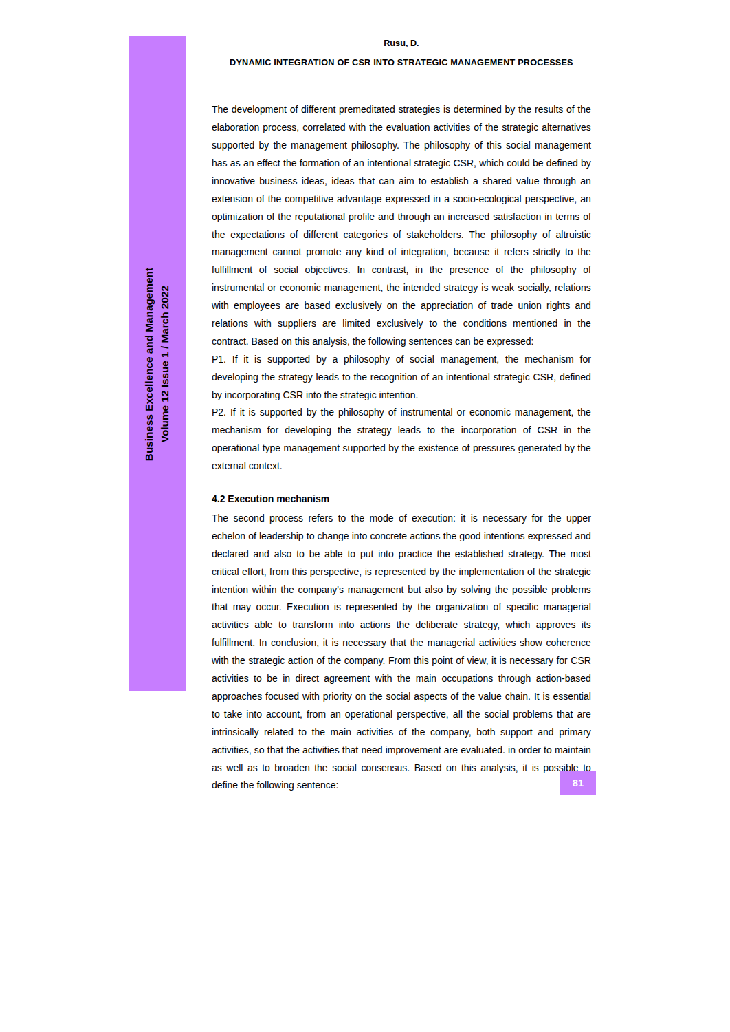Business Excellence and Management
Volume 12 Issue 1 / March 2022
Rusu, D.
DYNAMIC INTEGRATION OF CSR INTO STRATEGIC MANAGEMENT PROCESSES
The development of different premeditated strategies is determined by the results of the elaboration process, correlated with the evaluation activities of the strategic alternatives supported by the management philosophy. The philosophy of this social management has as an effect the formation of an intentional strategic CSR, which could be defined by innovative business ideas, ideas that can aim to establish a shared value through an extension of the competitive advantage expressed in a socio-ecological perspective, an optimization of the reputational profile and through an increased satisfaction in terms of the expectations of different categories of stakeholders. The philosophy of altruistic management cannot promote any kind of integration, because it refers strictly to the fulfillment of social objectives. In contrast, in the presence of the philosophy of instrumental or economic management, the intended strategy is weak socially, relations with employees are based exclusively on the appreciation of trade union rights and relations with suppliers are limited exclusively to the conditions mentioned in the contract. Based on this analysis, the following sentences can be expressed:
P1. If it is supported by a philosophy of social management, the mechanism for developing the strategy leads to the recognition of an intentional strategic CSR, defined by incorporating CSR into the strategic intention.
P2. If it is supported by the philosophy of instrumental or economic management, the mechanism for developing the strategy leads to the incorporation of CSR in the operational type management supported by the existence of pressures generated by the external context.
4.2 Execution mechanism
The second process refers to the mode of execution: it is necessary for the upper echelon of leadership to change into concrete actions the good intentions expressed and declared and also to be able to put into practice the established strategy. The most critical effort, from this perspective, is represented by the implementation of the strategic intention within the company's management but also by solving the possible problems that may occur. Execution is represented by the organization of specific managerial activities able to transform into actions the deliberate strategy, which approves its fulfillment. In conclusion, it is necessary that the managerial activities show coherence with the strategic action of the company. From this point of view, it is necessary for CSR activities to be in direct agreement with the main occupations through action-based approaches focused with priority on the social aspects of the value chain. It is essential to take into account, from an operational perspective, all the social problems that are intrinsically related to the main activities of the company, both support and primary activities, so that the activities that need improvement are evaluated. in order to maintain as well as to broaden the social consensus. Based on this analysis, it is possible to define the following sentence:
81